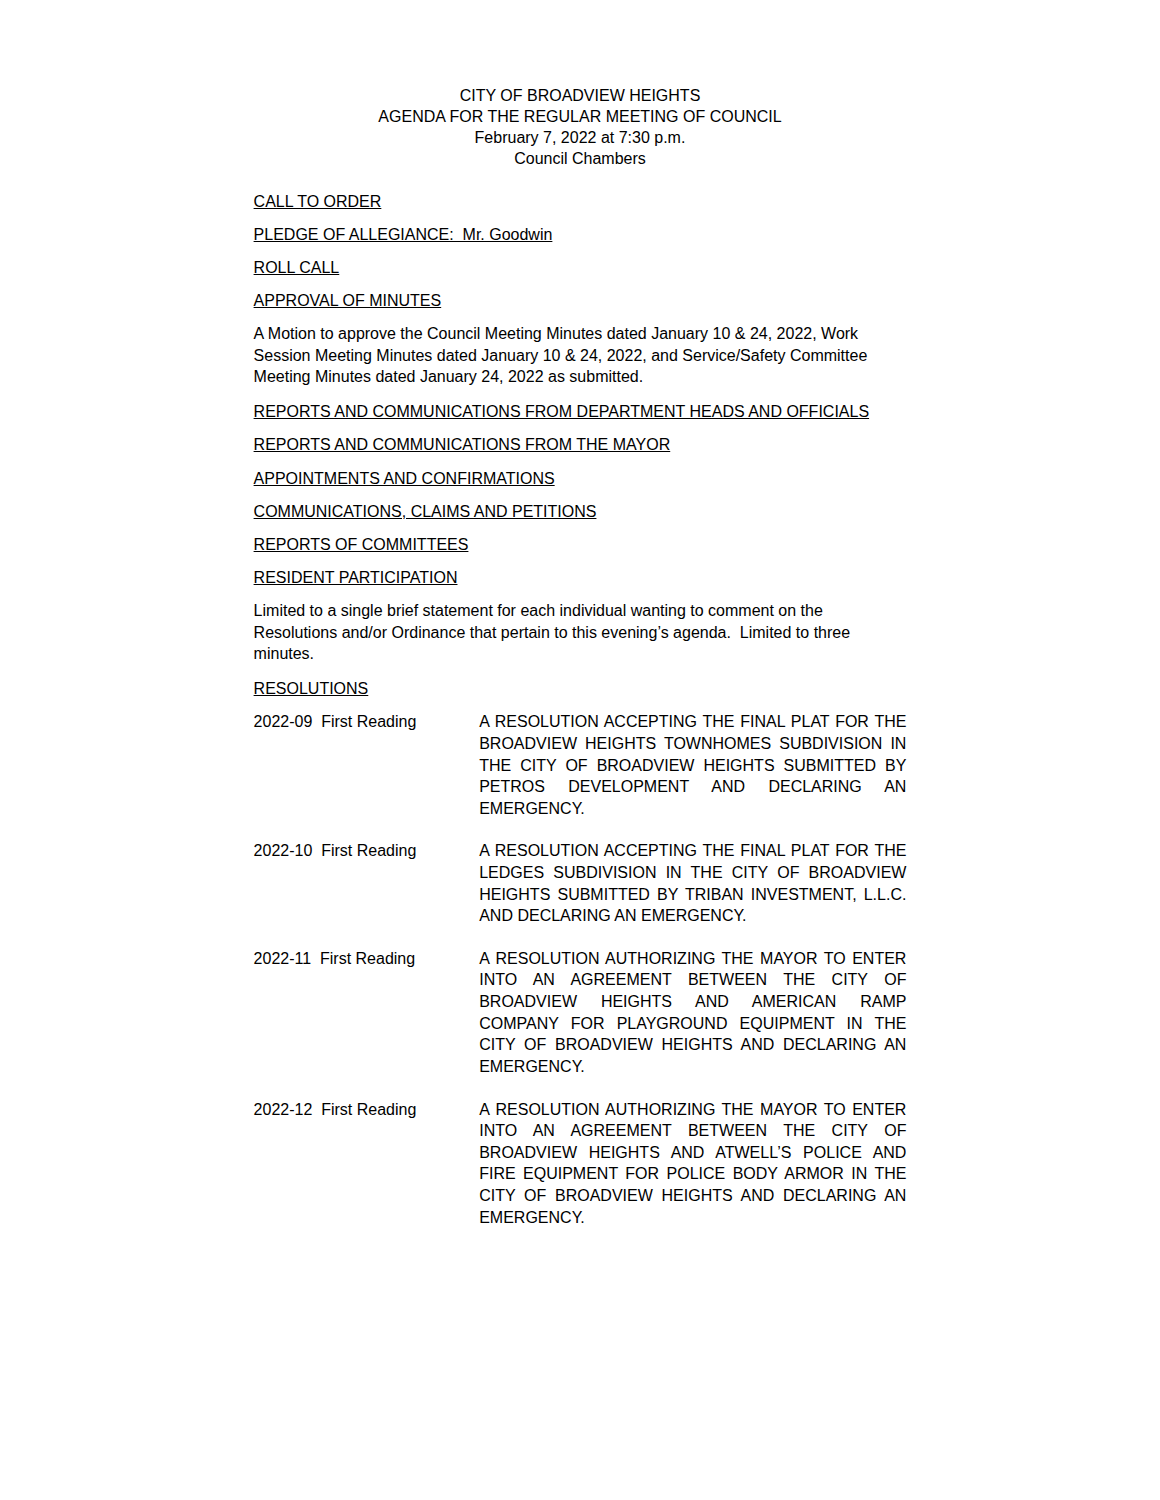CITY OF BROADVIEW HEIGHTS
AGENDA FOR THE REGULAR MEETING OF COUNCIL
February 7, 2022 at 7:30 p.m.
Council Chambers
CALL TO ORDER
PLEDGE OF ALLEGIANCE: Mr. Goodwin
ROLL CALL
APPROVAL OF MINUTES
A Motion to approve the Council Meeting Minutes dated January 10 & 24, 2022, Work Session Meeting Minutes dated January 10 & 24, 2022, and Service/Safety Committee Meeting Minutes dated January 24, 2022 as submitted.
REPORTS AND COMMUNICATIONS FROM DEPARTMENT HEADS AND OFFICIALS
REPORTS AND COMMUNICATIONS FROM THE MAYOR
APPOINTMENTS AND CONFIRMATIONS
COMMUNICATIONS, CLAIMS AND PETITIONS
REPORTS OF COMMITTEES
RESIDENT PARTICIPATION
Limited to a single brief statement for each individual wanting to comment on the Resolutions and/or Ordinance that pertain to this evening’s agenda. Limited to three minutes.
RESOLUTIONS
| 2022-09 First Reading | A RESOLUTION ACCEPTING THE FINAL PLAT FOR THE BROADVIEW HEIGHTS TOWNHOMES SUBDIVISION IN THE CITY OF BROADVIEW HEIGHTS SUBMITTED BY PETROS DEVELOPMENT AND DECLARING AN EMERGENCY. |
| 2022-10 First Reading | A RESOLUTION ACCEPTING THE FINAL PLAT FOR THE LEDGES SUBDIVISION IN THE CITY OF BROADVIEW HEIGHTS SUBMITTED BY TRIBAN INVESTMENT, L.L.C. AND DECLARING AN EMERGENCY. |
| 2022-11 First Reading | A RESOLUTION AUTHORIZING THE MAYOR TO ENTER INTO AN AGREEMENT BETWEEN THE CITY OF BROADVIEW HEIGHTS AND AMERICAN RAMP COMPANY FOR PLAYGROUND EQUIPMENT IN THE CITY OF BROADVIEW HEIGHTS AND DECLARING AN EMERGENCY. |
| 2022-12 First Reading | A RESOLUTION AUTHORIZING THE MAYOR TO ENTER INTO AN AGREEMENT BETWEEN THE CITY OF BROADVIEW HEIGHTS AND ATWELL’S POLICE AND FIRE EQUIPMENT FOR POLICE BODY ARMOR IN THE CITY OF BROADVIEW HEIGHTS AND DECLARING AN EMERGENCY. |